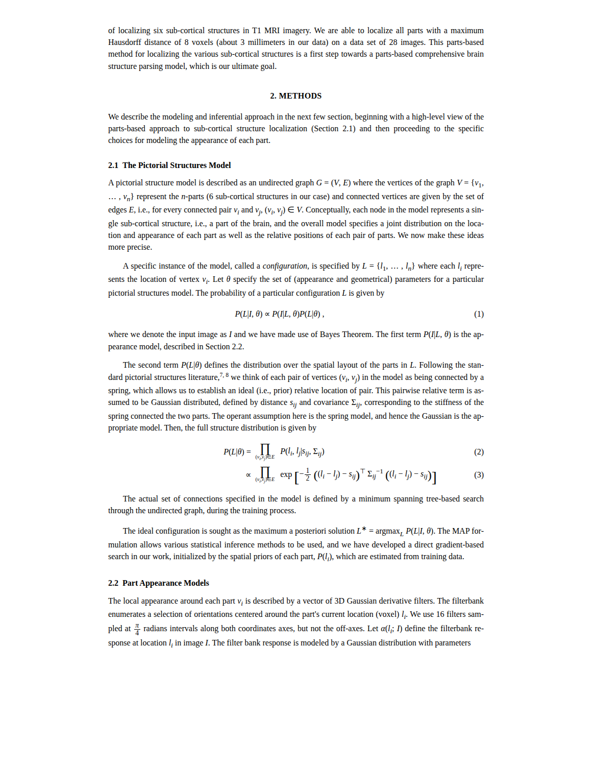of localizing six sub-cortical structures in T1 MRI imagery. We are able to localize all parts with a maximum Hausdorff distance of 8 voxels (about 3 millimeters in our data) on a data set of 28 images. This parts-based method for localizing the various sub-cortical structures is a first step towards a parts-based comprehensive brain structure parsing model, which is our ultimate goal.
2. METHODS
We describe the modeling and inferential approach in the next few section, beginning with a high-level view of the parts-based approach to sub-cortical structure localization (Section 2.1) and then proceeding to the specific choices for modeling the appearance of each part.
2.1 The Pictorial Structures Model
A pictorial structure model is described as an undirected graph G = (V, E) where the vertices of the graph V = {v1, … , vn} represent the n-parts (6 sub-cortical structures in our case) and connected vertices are given by the set of edges E, i.e., for every connected pair vi and vj, (vi, vj) ∈ V. Conceptually, each node in the model represents a single sub-cortical structure, i.e., a part of the brain, and the overall model specifies a joint distribution on the location and appearance of each part as well as the relative positions of each pair of parts. We now make these ideas more precise.
A specific instance of the model, called a configuration, is specified by L = {l1, … , ln} where each li represents the location of vertex vi. Let θ specify the set of (appearance and geometrical) parameters for a particular pictorial structures model. The probability of a particular configuration L is given by
P(L|I, θ) ∝ P(I|L, θ)P(L|θ) ,
(1)
where we denote the input image as I and we have made use of Bayes Theorem. The first term P(I|L, θ) is the appearance model, described in Section 2.2.
The second term P(L|θ) defines the distribution over the spatial layout of the parts in L. Following the standard pictorial structures literature,7, 8 we think of each pair of vertices (vi, vj) in the model as being connected by a spring, which allows us to establish an ideal (i.e., prior) relative location of pair. This pairwise relative term is assumed to be Gaussian distributed, defined by distance sij and covariance Σij, corresponding to the stiffness of the spring connected the two parts. The operant assumption here is the spring model, and hence the Gaussian is the appropriate model. Then, the full structure distribution is given by
P(L|θ) =
∏(vi,vj)∈E P(li, lj|sij, Σij)
(2)
∝
∏(vi,vj)∈E exp [−12 ((li − lj) − sij)⊤ Σij−1 ((li − lj) − sij)]
(3)
The actual set of connections specified in the model is defined by a minimum spanning tree-based search through the undirected graph, during the training process.
The ideal configuration is sought as the maximum a posteriori solution L∗ = argmaxL P(L|I, θ). The MAP formulation allows various statistical inference methods to be used, and we have developed a direct gradient-based search in our work, initialized by the spatial priors of each part, P(li), which are estimated from training data.
2.2 Part Appearance Models
The local appearance around each part vi is described by a vector of 3D Gaussian derivative filters. The filterbank enumerates a selection of orientations centered around the part's current location (voxel) li. We use 16 filters sampled at π 4 radians intervals along both coordinates axes, but not the off-axes. Let α(li; I) define the filterbank response at location li in image I. The filter bank response is modeled by a Gaussian distribution with parameters